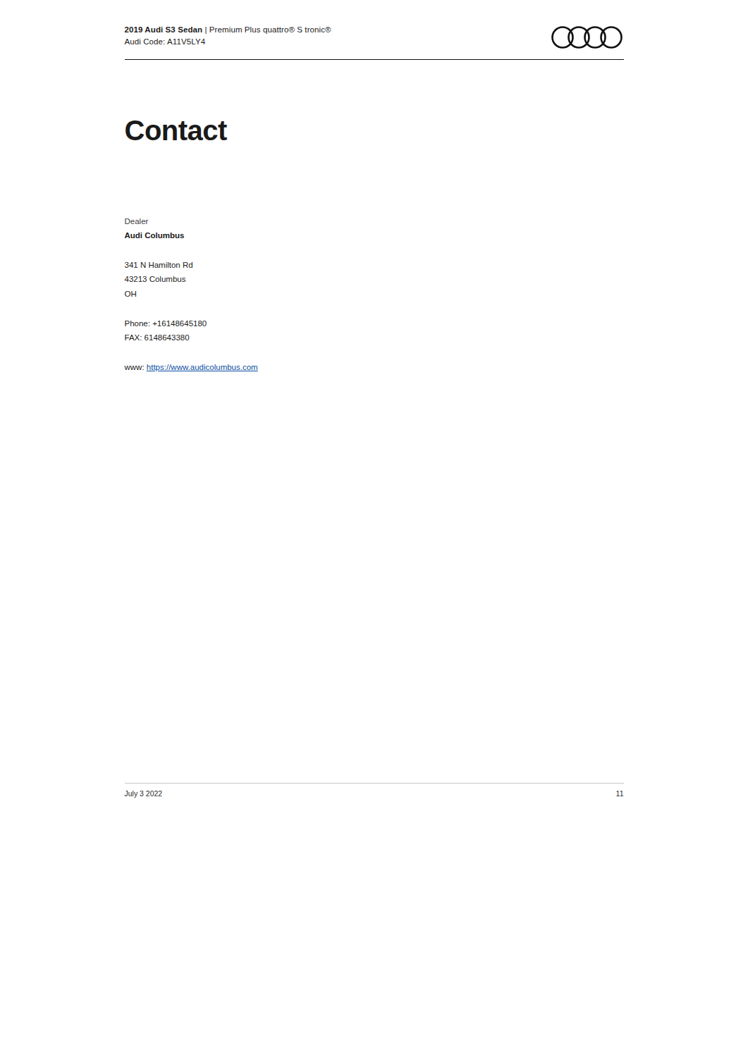2019 Audi S3 Sedan | Premium Plus quattro® S tronic®
Audi Code: A11V5LY4
Contact
Dealer
Audi Columbus
341 N Hamilton Rd
43213 Columbus
OH
Phone: +16148645180
FAX: 6148643380
www: https://www.audicolumbus.com
July 3 2022
11